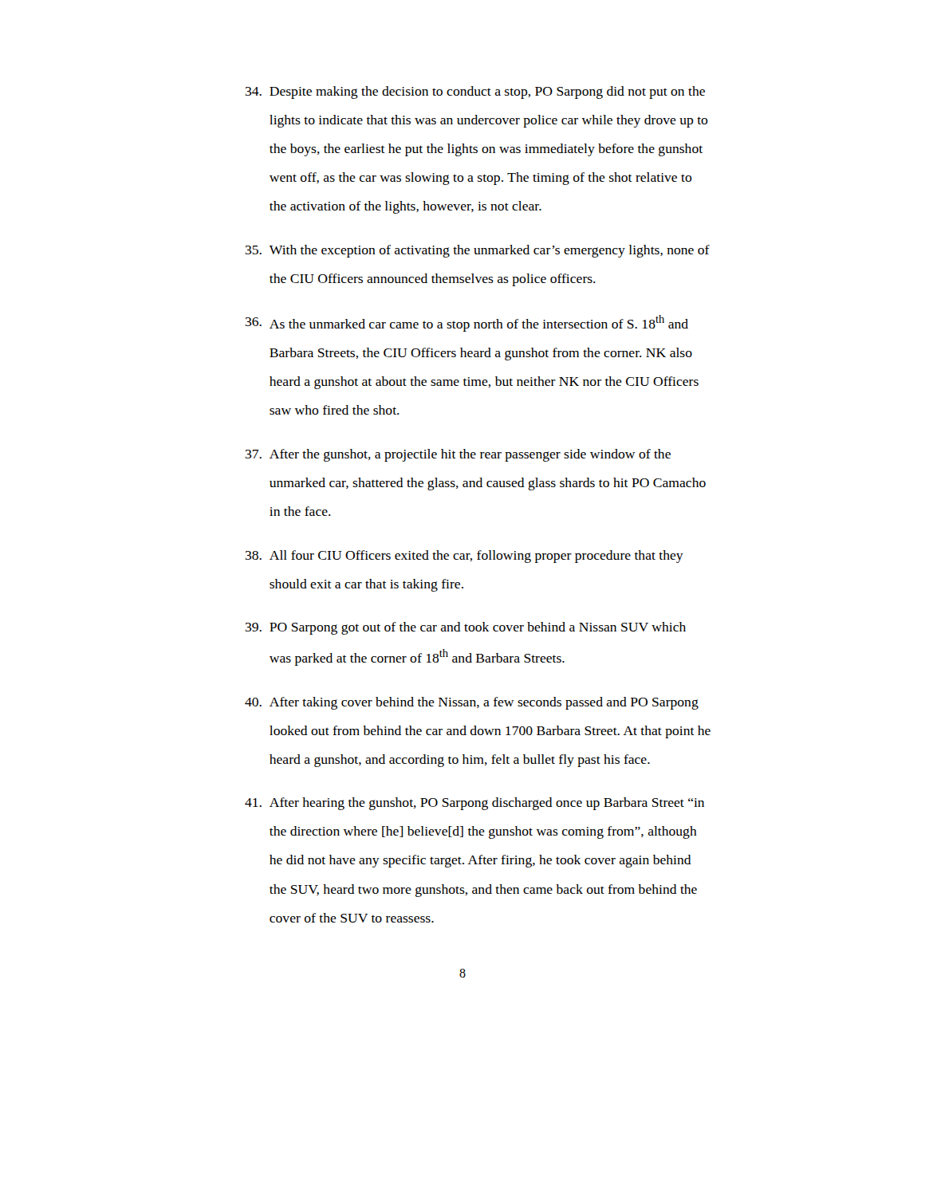Despite making the decision to conduct a stop, PO Sarpong did not put on the lights to indicate that this was an undercover police car while they drove up to the boys, the earliest he put the lights on was immediately before the gunshot went off, as the car was slowing to a stop. The timing of the shot relative to the activation of the lights, however, is not clear.
With the exception of activating the unmarked car’s emergency lights, none of the CIU Officers announced themselves as police officers.
As the unmarked car came to a stop north of the intersection of S. 18th and Barbara Streets, the CIU Officers heard a gunshot from the corner. NK also heard a gunshot at about the same time, but neither NK nor the CIU Officers saw who fired the shot.
After the gunshot, a projectile hit the rear passenger side window of the unmarked car, shattered the glass, and caused glass shards to hit PO Camacho in the face.
All four CIU Officers exited the car, following proper procedure that they should exit a car that is taking fire.
PO Sarpong got out of the car and took cover behind a Nissan SUV which was parked at the corner of 18th and Barbara Streets.
After taking cover behind the Nissan, a few seconds passed and PO Sarpong looked out from behind the car and down 1700 Barbara Street. At that point he heard a gunshot, and according to him, felt a bullet fly past his face.
After hearing the gunshot, PO Sarpong discharged once up Barbara Street “in the direction where [he] believe[d] the gunshot was coming from”, although he did not have any specific target. After firing, he took cover again behind the SUV, heard two more gunshots, and then came back out from behind the cover of the SUV to reassess.
8